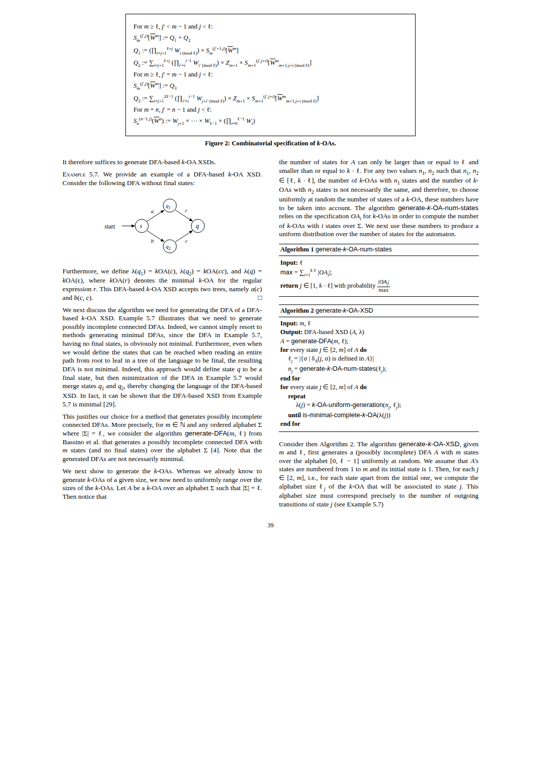For m ≥ ℓ, j′ < m − 1 and j < ℓ:
Sm(j′,j)[Wm] := Q1 + Q2
Q1 := (∏i=j+1ℓ+j Wi (mod ℓ)) × Sm(j′+1,j)[Wm]
Q2 := ∑i=j+1ℓ+j (∏i′=ii−1 Wi′ (mod ℓ)) × Zm+1 × Sm+1(j′,j+i)[Wmm+1,j+i (mod ℓ)]
For m ≥ ℓ, j′ = m − 1 and j < ℓ:
Sm(j′,j)[Wm] := Q3
Q3 := ∑i=j+12ℓ−1 (∏i′=ii−1 Wj+i′ (mod ℓ)) × Zm+1 × Sm+1(j′,j+i)[Wmm+1,j+i (mod ℓ)]
For m = n, j′ = n − 1 and j < ℓ:
Sn(n−1,j)(Wn) := Wj+1 × ··· × Wℓ−1 × (∏i=0ℓ−1 Wi)
Figure 2: Combinatorial specification of k-OAs.
It therefore suffices to generate DFA-based k-OA XSDs.
Example 5.7. We provide an example of a DFA-based k-OA XSD. Consider the following DFA without final states:
start s q1 q2 q a b c c
Furthermore, we define λ(q1) = k OA(c), λ(q2) = k OA(cc), and λ(q) = k OA(ε), where k OA(r) denotes the minimal k-OA for the regular expression r. This DFA-based k-OA XSD accepts two trees, namely a(c) and b(c, c). □
We next discuss the algorithm we need for generating the DFA of a DFA-based k-OA XSD. Example 5.7 illustrates that we need to generate possibly incomplete connected DFAs. Indeed, we cannot simply resort to methods generating minimal DFAs, since the DFA in Example 5.7, having no final states, is obviously not minimal. Furthermore, even when we would define the states that can be reached when reading an entire path from root to leaf in a tree of the language to be final, the resulting DFA is not minimal. Indeed, this approach would define state q to be a final state, but then minimization of the DFA in Example 5.7 would merge states q1 and q2, thereby changing the language of the DFA-based XSD. In fact, it can be shown that the DFA-based XSD from Example 5.7 is minimal [29].
This justifies our choice for a method that generates possibly incomplete connected DFAs. More precisely, for m ∈ ℕ and any ordered alphabet Σ where |Σ| = ℓ, we consider the algorithm generate-DFA(m, ℓ) from Bassino et al. that generates a possibly incomplete connected DFA with m states (and no final states) over the alphabet Σ [4]. Note that the generated DFAs are not necessarily minimal.
We next show to generate the k-OAs. Whereas we already know to generate k-OAs of a given size, we now need to uniformly range over the sizes of the k-OAs. Let A be a k-OA over an alphabet Σ such that |Σ| = ℓ. Then notice that
the number of states for A can only be larger than or equal to ℓ and smaller than or equal to k · ℓ. For any two values n1, n2 such that n1, n2 ∈ [ℓ, k · ℓ], the number of k-OAs with n1 states and the number of k-OAs with n2 states is not necessarily the same, and therefore, to choose uniformly at random the number of states of a k-OA, these numbers have to be taken into account. The algorithm generate-k-OA-num-states relies on the specification OAi for k-OAs in order to compute the number of k-OAs with i states over Σ. We next use these numbers to produce a uniform distribution over the number of states for the automaton.
Algorithm 1 generate-k-OA-num-states
Input: ℓ
max = ∑i=1k·ℓ |OAi|;
return j ∈ [1, k · ℓ] with probability |OAj|max
Algorithm 2 generate-k-OA-XSD
Input: m, ℓ
Output: DFA-based XSD (A, λ)
A = generate-DFA(m, ℓ);
for every state j ∈ [2, m] of A do
ℓj = |{σ | δA(j, σ) is defined in A}|
nj = generate-k-OA-num-states(ℓj);
end for
for every state j ∈ [2, m] of A do
repeat
λ(j) = k-OA-uniform-generation(nj, ℓj);
until is-minimal-complete-k-OA(λ(j))
end for
Consider then Algorithm 2. The algorithm generate-k-OA-XSD, given m and ℓ, first generates a (possibly incomplete) DFA A with m states over the alphabet [0, ℓ − 1] uniformly at random. We assume that A's states are numbered from 1 to m and its initial state is 1. Then, for each j ∈ [2, m], i.e., for each state apart from the initial one, we compute the alphabet size ℓj of the k-OA that will be associated to state j. This alphabet size must correspond precisely to the number of outgoing transitions of state j (see Example 5.7)
39